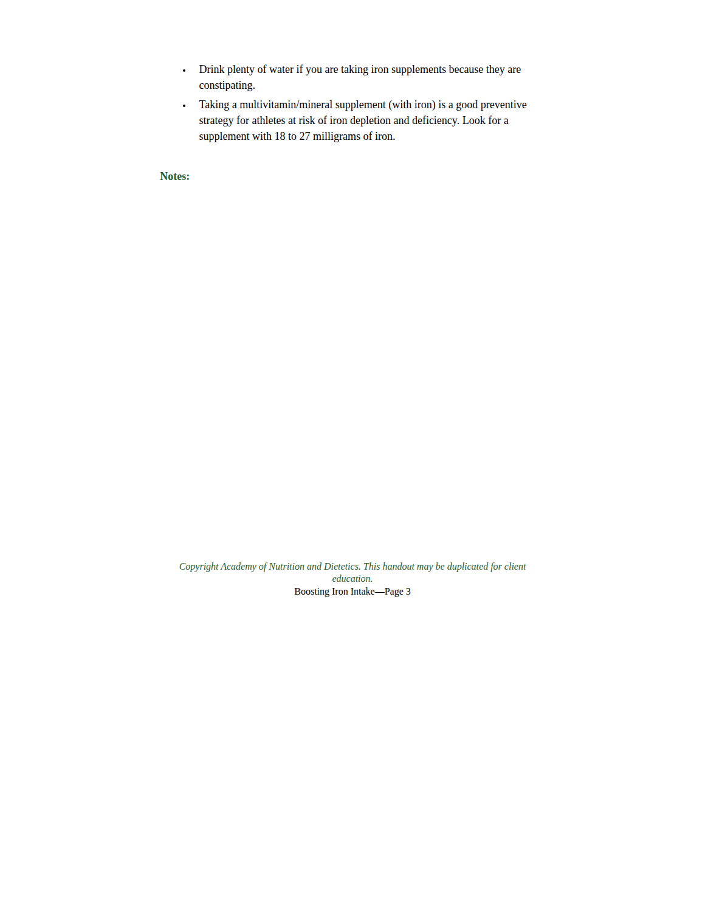Drink plenty of water if you are taking iron supplements because they are constipating.
Taking a multivitamin/mineral supplement (with iron) is a good preventive strategy for athletes at risk of iron depletion and deficiency. Look for a supplement with 18 to 27 milligrams of iron.
Notes:
Copyright Academy of Nutrition and Dietetics. This handout may be duplicated for client education.
Boosting Iron Intake—Page 3